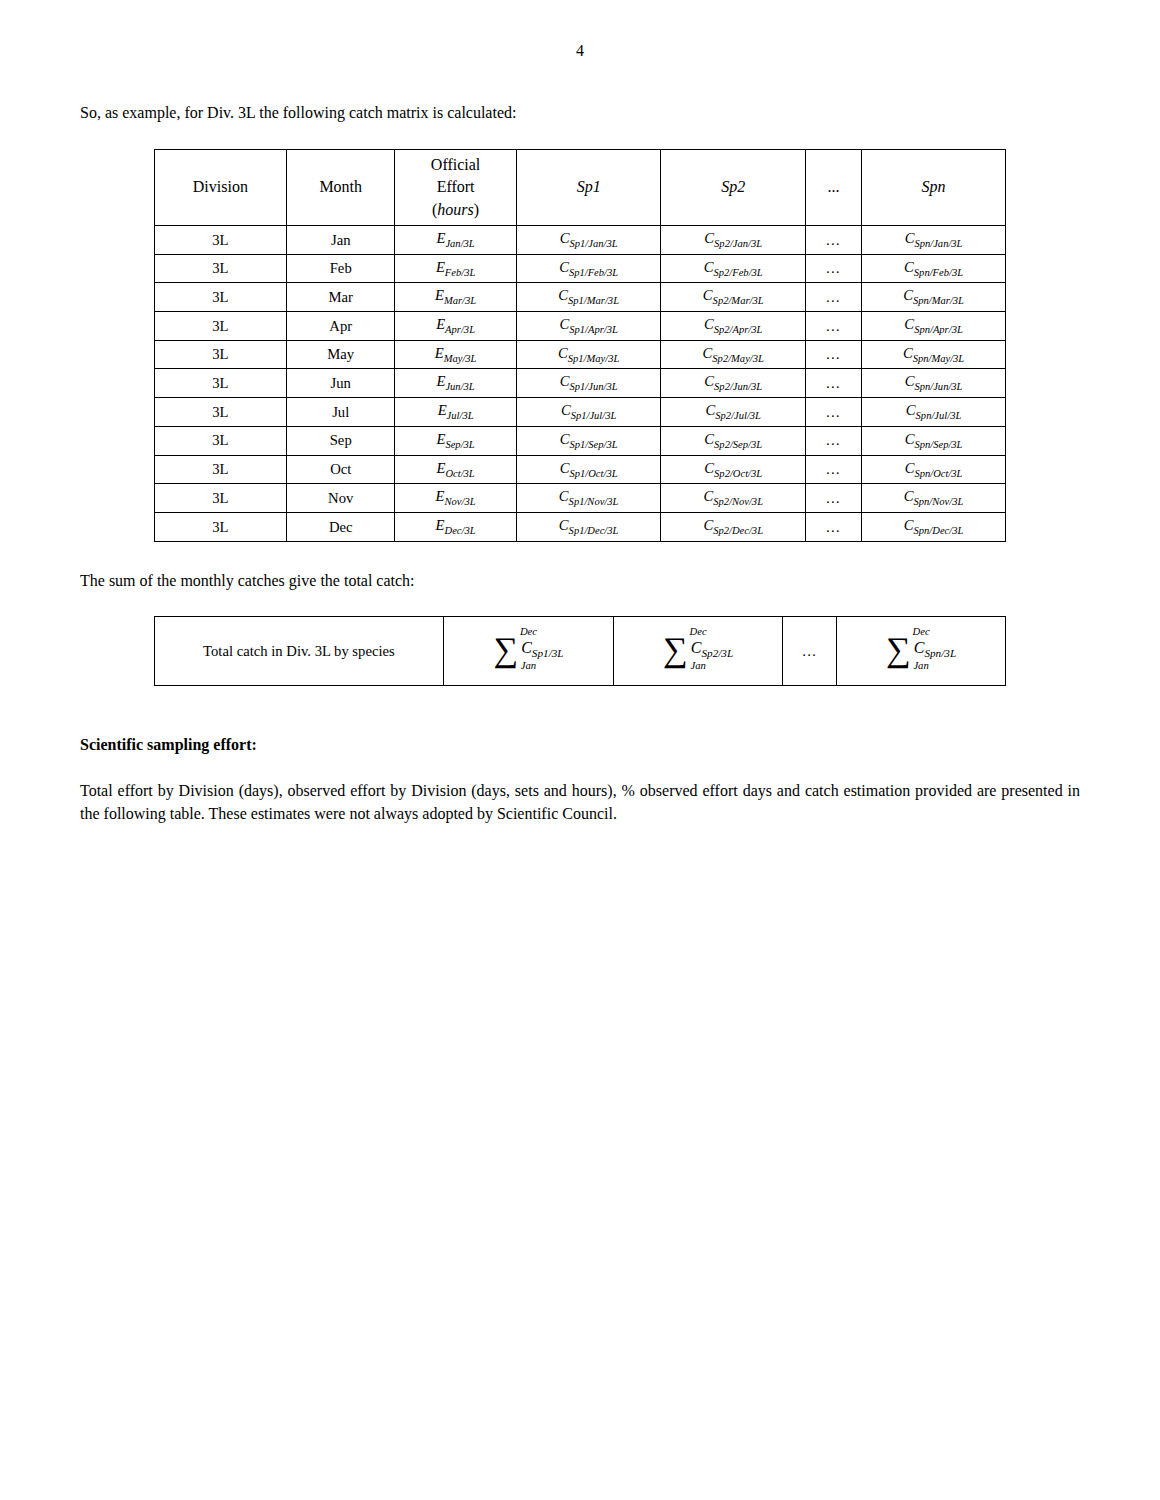4
So, as example, for Div. 3L the following catch matrix is calculated:
| Division | Month | Official Effort ( hours ) | Sp1 | Sp2 | ... | Spn |
| --- | --- | --- | --- | --- | --- | --- |
| 3L | Jan | E Jan/3L | C Sp1/Jan/3L | C Sp2/Jan/3L | … | C Spn/Jan/3L |
| 3L | Feb | E Feb/3L | C Sp1/Feb/3L | C Sp2/Feb/3L | … | C Spn/Feb/3L |
| 3L | Mar | E Mar/3L | C Sp1/Mar/3L | C Sp2/Mar/3L | … | C Spn/Mar/3L |
| 3L | Apr | E Apr/3L | C Sp1/Apr/3L | C Sp2/Apr/3L | … | C Spn/Apr/3L |
| 3L | May | E May/3L | C Sp1/May/3L | C Sp2/May/3L | … | C Spn/May/3L |
| 3L | Jun | E Jun/3L | C Sp1/Jun/3L | C Sp2/Jun/3L | … | C Spn/Jun/3L |
| 3L | Jul | E Jul/3L | C Sp1/Jul/3L | C Sp2/Jul/3L | … | C Spn/Jul/3L |
| 3L | Sep | E Sep/3L | C Sp1/Sep/3L | C Sp2/Sep/3L | … | C Spn/Sep/3L |
| 3L | Oct | E Oct/3L | C Sp1/Oct/3L | C Sp2/Oct/3L | … | C Spn/Oct/3L |
| 3L | Nov | E Nov/3L | C Sp1/Nov/3L | C Sp2/Nov/3L | … | C Spn/Nov/3L |
| 3L | Dec | E Dec/3L | C Sp1/Dec/3L | C Sp2/Dec/3L | … | C Spn/Dec/3L |
The sum of the monthly catches give the total catch:
| Total catch in Div. 3L by species | Dec ∑ C Sp1/3L Jan | Dec ∑ C Sp2/3L Jan | … | Dec ∑ C Spn/3L Jan |
Scientific sampling effort:
Total effort by Division (days), observed effort by Division (days, sets and hours), % observed effort days and catch estimation provided are presented in the following table. These estimates were not always adopted by Scientific Council.